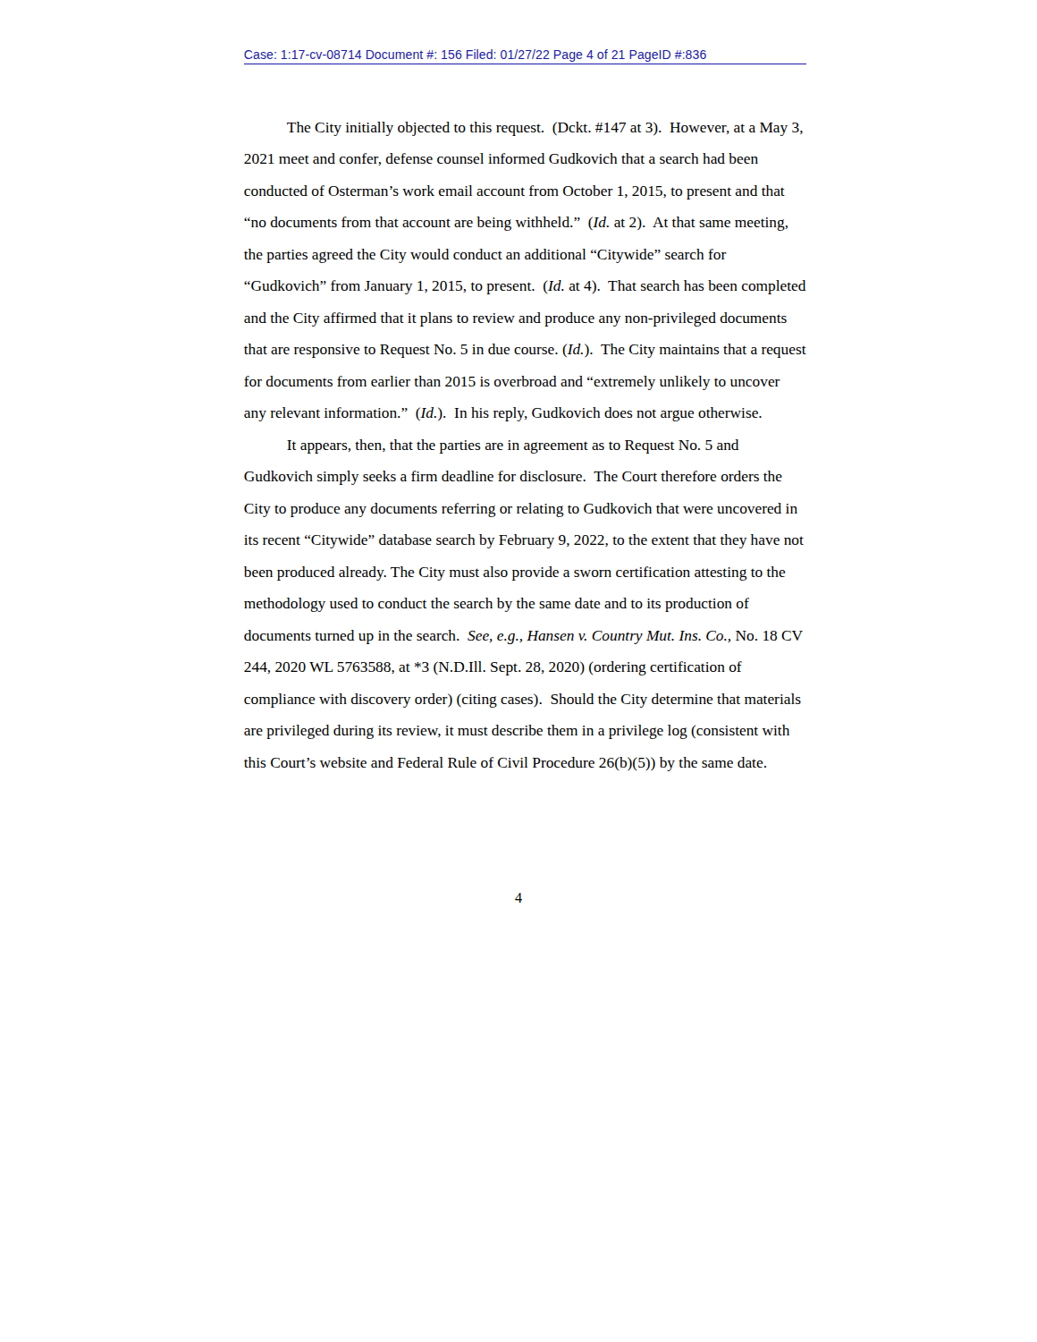Case: 1:17-cv-08714 Document #: 156 Filed: 01/27/22 Page 4 of 21 PageID #:836
The City initially objected to this request. (Dckt. #147 at 3). However, at a May 3, 2021 meet and confer, defense counsel informed Gudkovich that a search had been conducted of Osterman’s work email account from October 1, 2015, to present and that “no documents from that account are being withheld.” (Id. at 2). At that same meeting, the parties agreed the City would conduct an additional “Citywide” search for “Gudkovich” from January 1, 2015, to present. (Id. at 4). That search has been completed and the City affirmed that it plans to review and produce any non-privileged documents that are responsive to Request No. 5 in due course. (Id.). The City maintains that a request for documents from earlier than 2015 is overbroad and “extremely unlikely to uncover any relevant information.” (Id.). In his reply, Gudkovich does not argue otherwise.
It appears, then, that the parties are in agreement as to Request No. 5 and Gudkovich simply seeks a firm deadline for disclosure. The Court therefore orders the City to produce any documents referring or relating to Gudkovich that were uncovered in its recent “Citywide” database search by February 9, 2022, to the extent that they have not been produced already. The City must also provide a sworn certification attesting to the methodology used to conduct the search by the same date and to its production of documents turned up in the search. See, e.g., Hansen v. Country Mut. Ins. Co., No. 18 CV 244, 2020 WL 5763588, at *3 (N.D.Ill. Sept. 28, 2020) (ordering certification of compliance with discovery order) (citing cases). Should the City determine that materials are privileged during its review, it must describe them in a privilege log (consistent with this Court’s website and Federal Rule of Civil Procedure 26(b)(5)) by the same date.
4